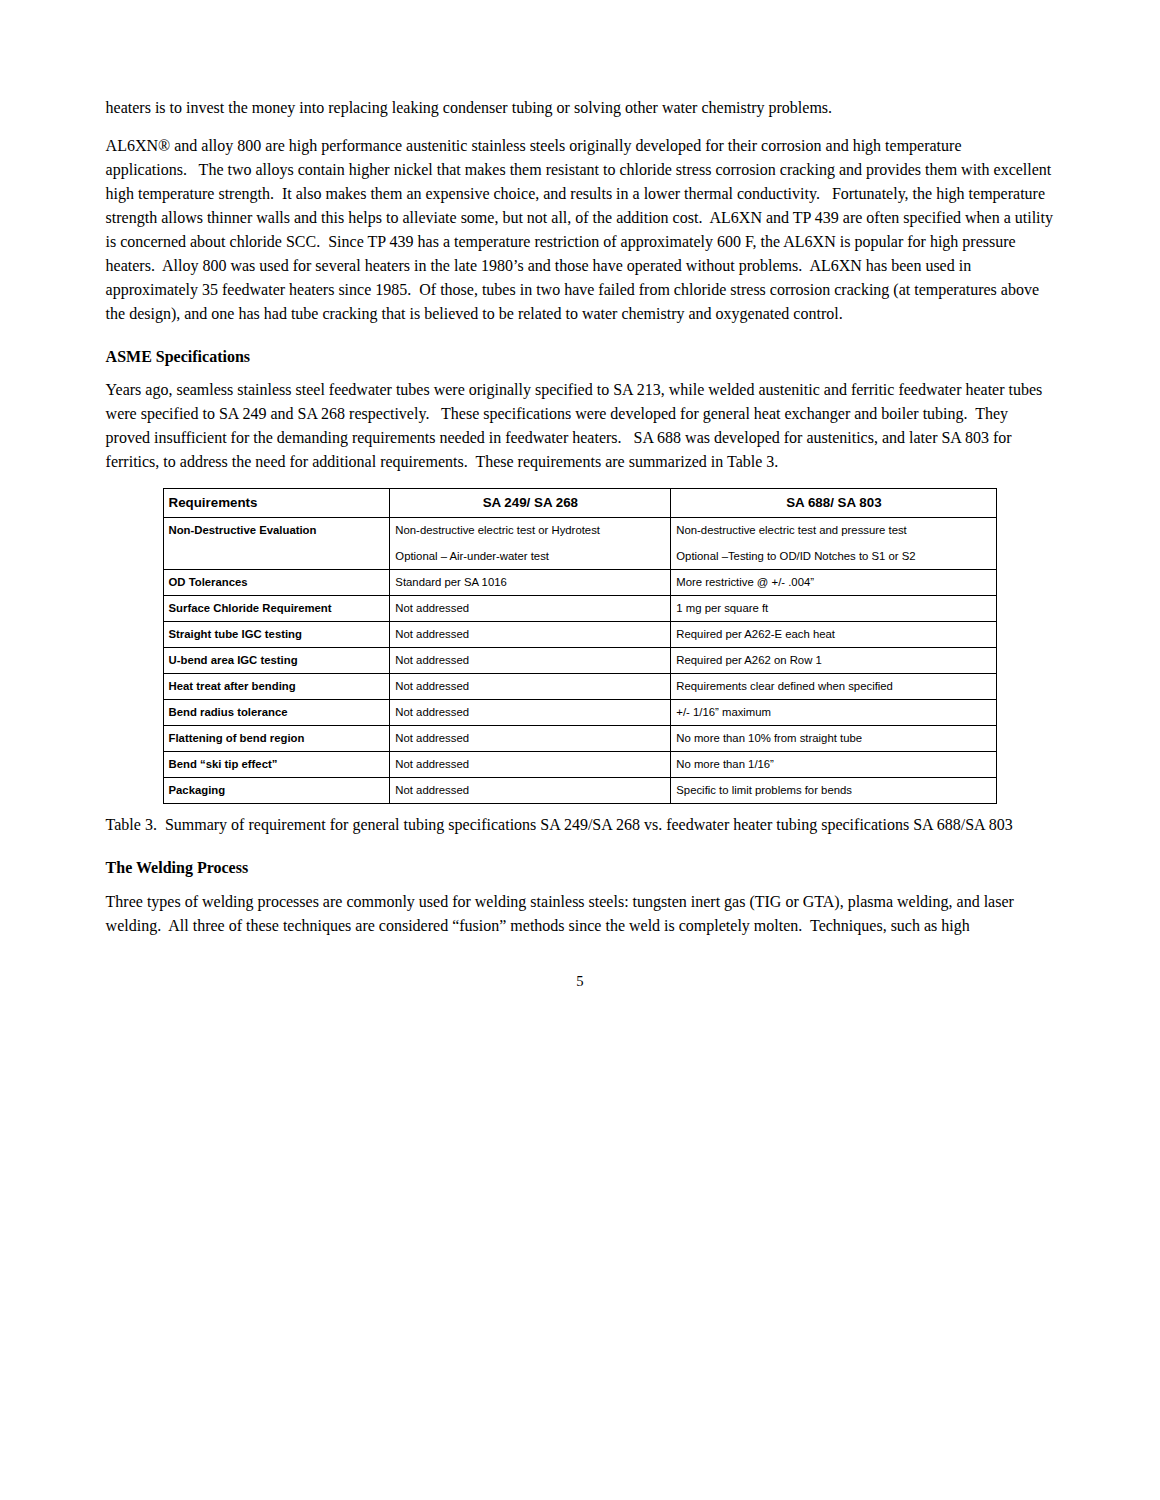heaters is to invest the money into replacing leaking condenser tubing or solving other water chemistry problems.
AL6XN® and alloy 800 are high performance austenitic stainless steels originally developed for their corrosion and high temperature applications. The two alloys contain higher nickel that makes them resistant to chloride stress corrosion cracking and provides them with excellent high temperature strength. It also makes them an expensive choice, and results in a lower thermal conductivity. Fortunately, the high temperature strength allows thinner walls and this helps to alleviate some, but not all, of the addition cost. AL6XN and TP 439 are often specified when a utility is concerned about chloride SCC. Since TP 439 has a temperature restriction of approximately 600 F, the AL6XN is popular for high pressure heaters. Alloy 800 was used for several heaters in the late 1980’s and those have operated without problems. AL6XN has been used in approximately 35 feedwater heaters since 1985. Of those, tubes in two have failed from chloride stress corrosion cracking (at temperatures above the design), and one has had tube cracking that is believed to be related to water chemistry and oxygenated control.
ASME Specifications
Years ago, seamless stainless steel feedwater tubes were originally specified to SA 213, while welded austenitic and ferritic feedwater heater tubes were specified to SA 249 and SA 268 respectively. These specifications were developed for general heat exchanger and boiler tubing. They proved insufficient for the demanding requirements needed in feedwater heaters. SA 688 was developed for austenitics, and later SA 803 for ferritics, to address the need for additional requirements. These requirements are summarized in Table 3.
| Requirements | SA 249/ SA 268 | SA 688/ SA 803 |
| --- | --- | --- |
| Non-Destructive Evaluation | Non-destructive electric test or Hydrotest Optional – Air-under-water test | Non-destructive electric test and pressure test Optional –Testing to OD/ID Notches to S1 or S2 |
| OD Tolerances | Standard per SA 1016 | More restrictive @ +/- .004” |
| Surface Chloride Requirement | Not addressed | 1 mg per square ft |
| Straight tube IGC testing | Not addressed | Required per A262-E each heat |
| U-bend area IGC testing | Not addressed | Required per A262 on Row 1 |
| Heat treat after bending | Not addressed | Requirements clear defined when specified |
| Bend radius tolerance | Not addressed | +/- 1/16” maximum |
| Flattening of bend region | Not addressed | No more than 10% from straight tube |
| Bend “ski tip effect” | Not addressed | No more than 1/16” |
| Packaging | Not addressed | Specific to limit problems for bends |
Table 3. Summary of requirement for general tubing specifications SA 249/SA 268 vs. feedwater heater tubing specifications SA 688/SA 803
The Welding Process
Three types of welding processes are commonly used for welding stainless steels: tungsten inert gas (TIG or GTA), plasma welding, and laser welding. All three of these techniques are considered “fusion” methods since the weld is completely molten. Techniques, such as high
5